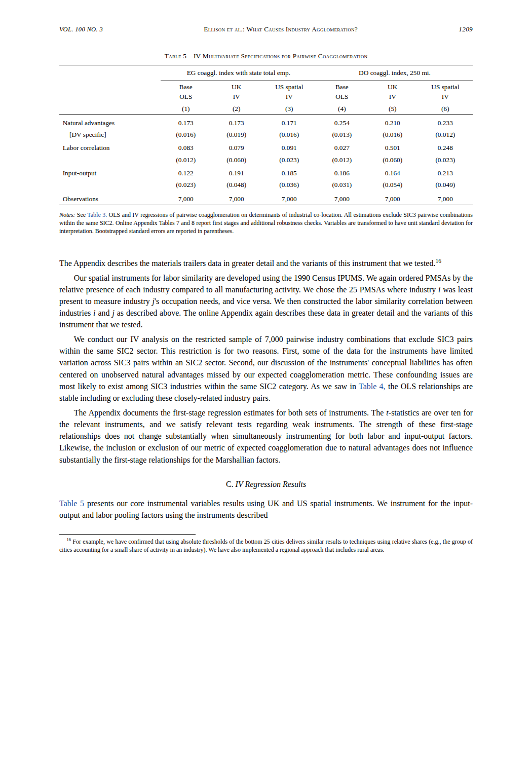Vol. 100 No. 3 Ellison et al.: What Causes Industry Agglomeration? 1209
Table 5—IV Multivariate Specifications for Pairwise Coagglomeration
| | EG coaggl. index with state total emp. | DO coaggl. index, 250 mi. |
| | Base OLS | UK IV | US spatial IV | Base OLS | UK IV | US spatial IV |
| | (1) | (2) | (3) | (4) | (5) | (6) |
| Natural advantages | 0.173 | 0.173 | 0.171 | 0.254 | 0.210 | 0.233 |
| [DV specific] | (0.016) | (0.019) | (0.016) | (0.013) | (0.016) | (0.012) |
| Labor correlation | 0.083 | 0.079 | 0.091 | 0.027 | 0.501 | 0.248 |
| | (0.012) | (0.060) | (0.023) | (0.012) | (0.060) | (0.023) |
| Input-output | 0.122 | 0.191 | 0.185 | 0.186 | 0.164 | 0.213 |
| | (0.023) | (0.048) | (0.036) | (0.031) | (0.054) | (0.049) |
| Observations | 7,000 | 7,000 | 7,000 | 7,000 | 7,000 | 7,000 |
Notes: See Table 3. OLS and IV regressions of pairwise coagglomeration on determinants of industrial co-location. All estimations exclude SIC3 pairwise combinations within the same SIC2. Online Appendix Tables 7 and 8 report first stages and additional robustness checks. Variables are transformed to have unit standard deviation for interpretation. Bootstrapped standard errors are reported in parentheses.
The Appendix describes the materials trailers data in greater detail and the variants of this instrument that we tested.16
Our spatial instruments for labor similarity are developed using the 1990 Census IPUMS. We again ordered PMSAs by the relative presence of each industry compared to all manufacturing activity. We chose the 25 PMSAs where industry i was least present to measure industry j's occupation needs, and vice versa. We then constructed the labor similarity correlation between industries i and j as described above. The online Appendix again describes these data in greater detail and the variants of this instrument that we tested.
We conduct our IV analysis on the restricted sample of 7,000 pairwise industry combinations that exclude SIC3 pairs within the same SIC2 sector. This restriction is for two reasons. First, some of the data for the instruments have limited variation across SIC3 pairs within an SIC2 sector. Second, our discussion of the instruments' conceptual liabilities has often centered on unobserved natural advantages missed by our expected coagglomeration metric. These confounding issues are most likely to exist among SIC3 industries within the same SIC2 category. As we saw in Table 4, the OLS relationships are stable including or excluding these closely-related industry pairs.
The Appendix documents the first-stage regression estimates for both sets of instruments. The t-statistics are over ten for the relevant instruments, and we satisfy relevant tests regarding weak instruments. The strength of these first-stage relationships does not change substantially when simultaneously instrumenting for both labor and input-output factors. Likewise, the inclusion or exclusion of our metric of expected coagglomeration due to natural advantages does not influence substantially the first-stage relationships for the Marshallian factors.
C. IV Regression Results
Table 5 presents our core instrumental variables results using UK and US spatial instruments. We instrument for the input-output and labor pooling factors using the instruments described
16 For example, we have confirmed that using absolute thresholds of the bottom 25 cities delivers similar results to techniques using relative shares (e.g., the group of cities accounting for a small share of activity in an industry). We have also implemented a regional approach that includes rural areas.